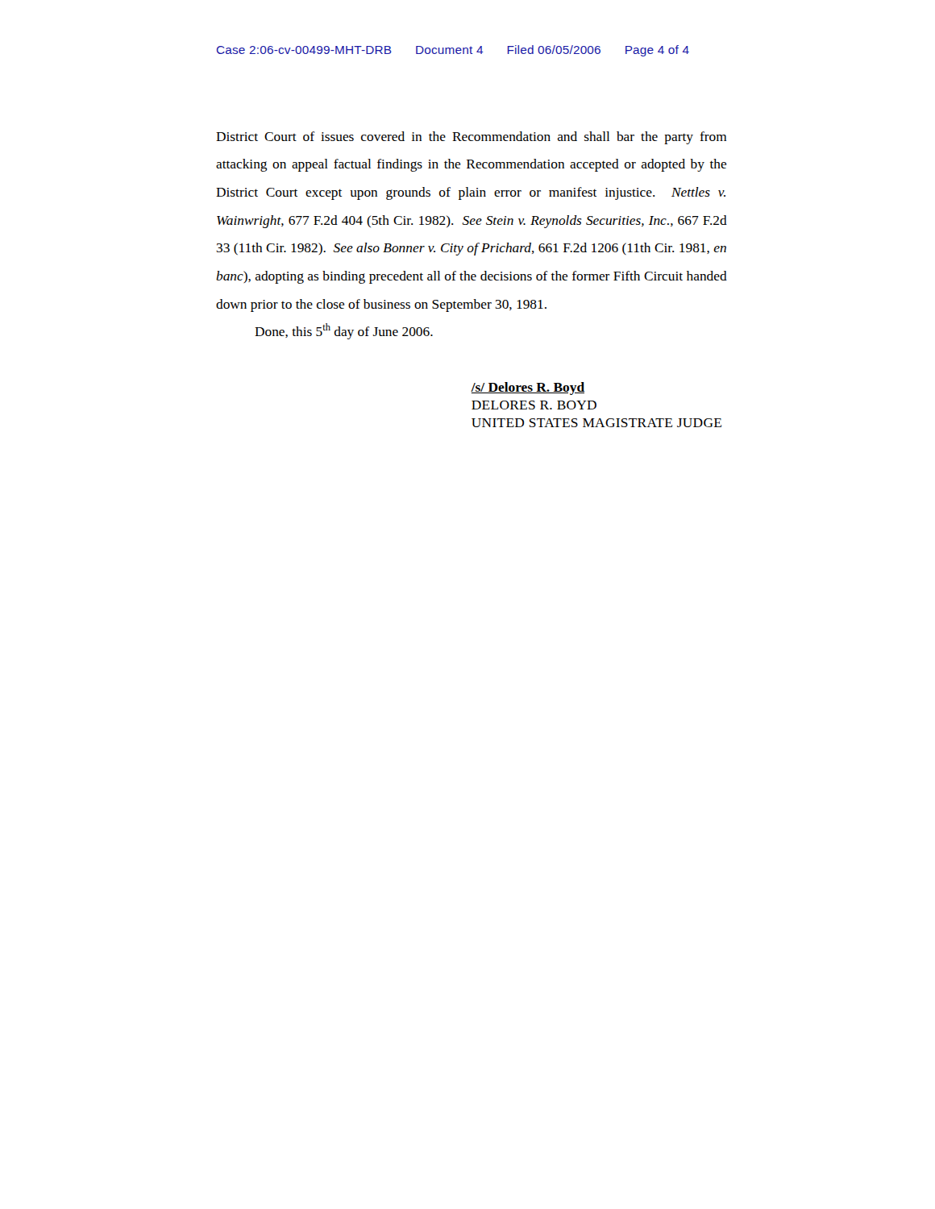Case 2:06-cv-00499-MHT-DRB Document 4 Filed 06/05/2006 Page 4 of 4
District Court of issues covered in the Recommendation and shall bar the party from attacking on appeal factual findings in the Recommendation accepted or adopted by the District Court except upon grounds of plain error or manifest injustice. Nettles v. Wainwright, 677 F.2d 404 (5th Cir. 1982). See Stein v. Reynolds Securities, Inc., 667 F.2d 33 (11th Cir. 1982). See also Bonner v. City of Prichard, 661 F.2d 1206 (11th Cir. 1981, en banc), adopting as binding precedent all of the decisions of the former Fifth Circuit handed down prior to the close of business on September 30, 1981.
Done, this 5th day of June 2006.
/s/ Delores R. Boyd
DELORES R. BOYD
UNITED STATES MAGISTRATE JUDGE